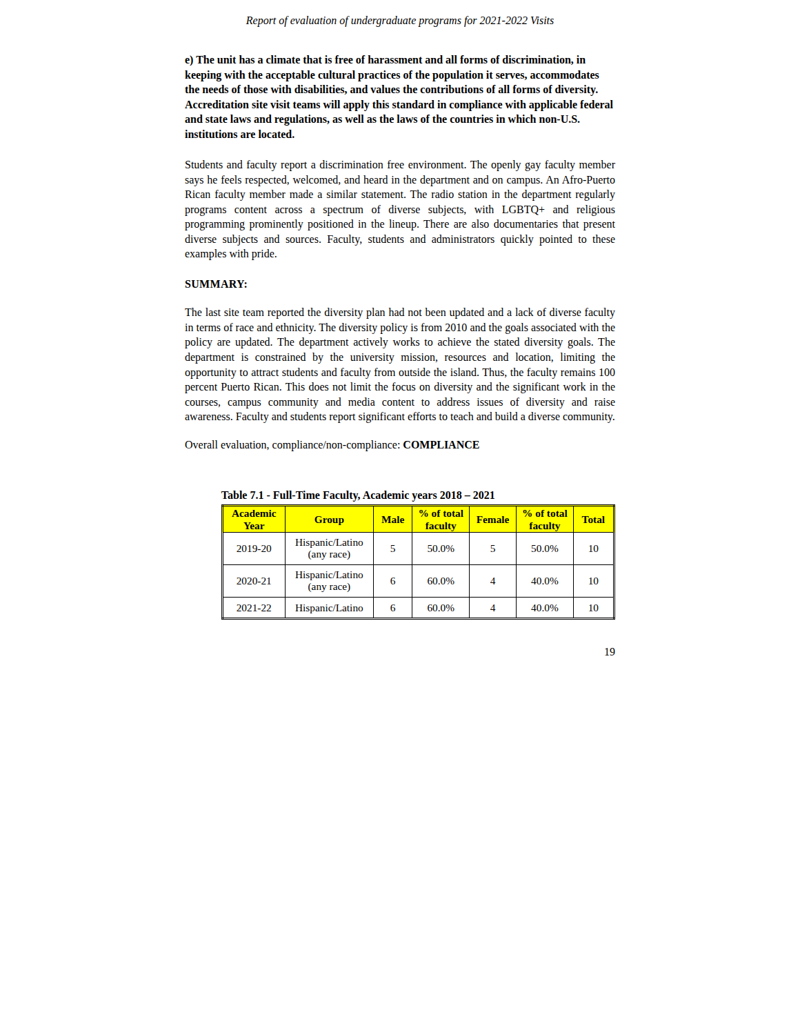Report of evaluation of undergraduate programs for 2021-2022 Visits
e) The unit has a climate that is free of harassment and all forms of discrimination, in keeping with the acceptable cultural practices of the population it serves, accommodates the needs of those with disabilities, and values the contributions of all forms of diversity.
Accreditation site visit teams will apply this standard in compliance with applicable federal and state laws and regulations, as well as the laws of the countries in which non-U.S. institutions are located.
Students and faculty report a discrimination free environment. The openly gay faculty member says he feels respected, welcomed, and heard in the department and on campus. An Afro-Puerto Rican faculty member made a similar statement. The radio station in the department regularly programs content across a spectrum of diverse subjects, with LGBTQ+ and religious programming prominently positioned in the lineup. There are also documentaries that present diverse subjects and sources. Faculty, students and administrators quickly pointed to these examples with pride.
SUMMARY:
The last site team reported the diversity plan had not been updated and a lack of diverse faculty in terms of race and ethnicity. The diversity policy is from 2010 and the goals associated with the policy are updated. The department actively works to achieve the stated diversity goals. The department is constrained by the university mission, resources and location, limiting the opportunity to attract students and faculty from outside the island. Thus, the faculty remains 100 percent Puerto Rican. This does not limit the focus on diversity and the significant work in the courses, campus community and media content to address issues of diversity and raise awareness. Faculty and students report significant efforts to teach and build a diverse community.
Overall evaluation, compliance/non-compliance: COMPLIANCE
Table 7.1 - Full-Time Faculty, Academic years 2018 – 2021
| Academic Year | Group | Male | % of total faculty | Female | % of total faculty | Total |
| --- | --- | --- | --- | --- | --- | --- |
| 2019-20 | Hispanic/Latino (any race) | 5 | 50.0% | 5 | 50.0% | 10 |
| 2020-21 | Hispanic/Latino (any race) | 6 | 60.0% | 4 | 40.0% | 10 |
| 2021-22 | Hispanic/Latino | 6 | 60.0% | 4 | 40.0% | 10 |
19